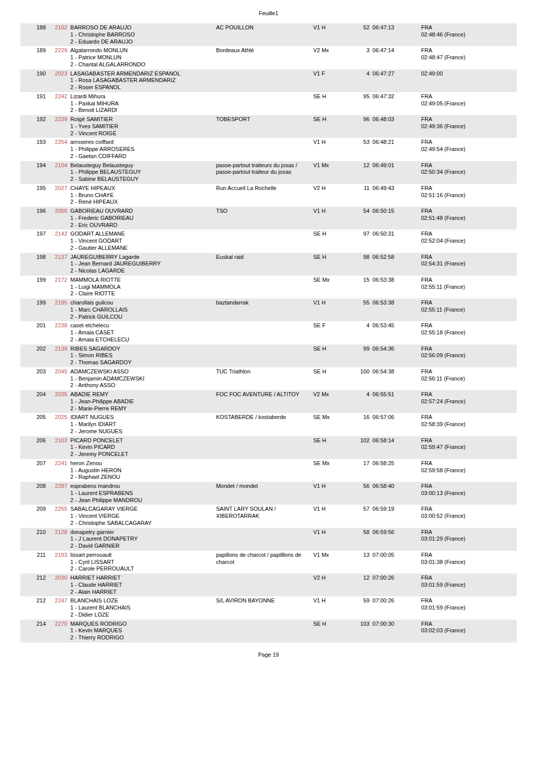Feuille1
| 188 | 2102 | BARROSO DE ARAUJO 1 - Christophe BARROSO 2 - Eduardo DE ARAUJO | AC POUILLON | V1 H | 52 | 06:47:13 | FRA 02:48:46 (France) |
| 189 | 2229 | Algalarrondo MONLUN 1 - Patrice MONLUN 2 - Chantal ALGALARRONDO | Bordeaux Athlé | V2 Mx | 3 | 06:47:14 | FRA 02:48:47 (France) |
| 190 | 2023 | LASAGABASTER ARMENDARIZ ESPANOL 1 - Rosa LASAGABASTER ARMENDARIZ 2 - Roser ESPANOL | | V1 F | 4 | 06:47:27 | 02:49:00 |
| 191 | 2242 | Lizardi Mihura 1 - Paxkal MIHURA 2 - Benoit LIZARDI | | SE H | 95 | 06:47:32 | FRA 02:49:05 (France) |
| 192 | 2239 | Roigé SAMITIER 1 - Yves SAMITIER 2 - Vincent ROIGÉ | TOBESPORT | SE H | 96 | 06:48:03 | FRA 02:49:36 (France) |
| 193 | 2254 | arroseres coiffard 1 - Philippe ARROSERES 2 - Gaetan COIFFARD | | V1 H | 53 | 06:48:21 | FRA 02:49:54 (France) |
| 194 | 2104 | Belausteguy Belausteguy 1 - Philippe BELAUSTEGUY 2 - Sabine BELAUSTEGUY | passe-partout traiteurs du josas / passe-partout traiteur du josas | V1 Mx | 12 | 06:49:01 | FRA 02:50:34 (France) |
| 195 | 2027 | CHAYE HIPEAUX 1 - Bruno CHAYE 2 - René HIPEAUX | Run Accueil La Rochelle | V2 H | 11 | 06:49:43 | FRA 02:51:16 (France) |
| 196 | 2056 | GABORIEAU OUVRARD 1 - Frederic GABORIEAU 2 - Eric OUVRARD | TSO | V1 H | 54 | 06:50:15 | FRA 02:51:48 (France) |
| 197 | 2142 | GODART ALLEMANE 1 - Vincent GODART 2 - Gautier ALLEMANE | | SE H | 97 | 06:50:31 | FRA 02:52:04 (France) |
| 198 | 2137 | JAUREGUIBERRY Lagarde 1 - Jean Bernard JAUREGUIBERRY 2 - Nicolas LAGARDE | Euskal raid | SE H | 98 | 06:52:58 | FRA 02:54:31 (France) |
| 199 | 2172 | MAMMOLA RIOTTE 1 - Luigi MAMMOLA 2 - Claire RIOTTE | | SE Mx | 15 | 06:53:38 | FRA 02:55:11 (France) |
| 199 | 2195 | charollais guilcou 1 - Marc CHAROLLAIS 2 - Patrick GUILCOU | baztandarrak | V1 H | 55 | 06:53:38 | FRA 02:55:11 (France) |
| 201 | 2238 | caset etchelecu 1 - Amaia CASET 2 - Amaia ETCHELECU | | SE F | 4 | 06:53:45 | FRA 02:55:18 (France) |
| 202 | 2139 | RIBES SAGARDOY 1 - Simon RIBES 2 - Thomas SAGARDOY | | SE H | 99 | 06:54:36 | FRA 02:56:09 (France) |
| 203 | 2045 | ADAMCZEWSKI ASSO 1 - Benjamin ADAMCZEWSKI 2 - Anthony ASSO | TUC Triathlon | SE H | 100 | 06:54:38 | FRA 02:56:11 (France) |
| 204 | 2035 | ABADIE REMY 1 - Jean-Philippe ABADIE 2 - Marie-Pierre REMY | FOC FOC AVENTURE / ALTITOY | V2 Mx | 4 | 06:55:51 | FRA 02:57:24 (France) |
| 205 | 2025 | IDIART NUGUES 1 - Marilyn IDIART 2 - Jerome NUGUES | KOSTABERDE / kostaberde | SE Mx | 16 | 06:57:06 | FRA 02:58:39 (France) |
| 206 | 2103 | PICARD PONCELET 1 - Kevin PICARD 2 - Jeremy PONCELET | | SE H | 102 | 06:58:14 | FRA 02:59:47 (France) |
| 207 | 2241 | heron Zenou 1 - Augustin HERON 2 - Raphael ZENOU | | SE Mx | 17 | 06:58:25 | FRA 02:59:58 (France) |
| 208 | 2287 | esprabens mandrou 1 - Laurent ESPRABENS 2 - Jean Philippe MANDROU | Mondet / mondet | V1 H | 56 | 06:58:40 | FRA 03:00:13 (France) |
| 209 | 2255 | SABALCAGARAY VIERGE 1 - Vincent VIERGE 2 - Christophe SABALCAGARAY | SAINT LARY SOULAN / XIBEROTARRAK | V1 H | 57 | 06:59:19 | FRA 03:00:52 (France) |
| 210 | 2128 | donapetry garnier 1 - J Laurent DONAPETRY 2 - David GARNIER | | V1 H | 58 | 06:59:56 | FRA 03:01:29 (France) |
| 211 | 2193 | lissart perrouault 1 - Cyril LISSART 2 - Carole PERROUAULT | papillons de charcot / papilllons de charcot | V1 Mx | 13 | 07:00:05 | FRA 03:01:38 (France) |
| 212 | 2030 | HARRIET HARRIET 1 - Claude HARRIET 2 - Alain HARRIET | | V2 H | 12 | 07:00:26 | FRA 03:01:59 (France) |
| 212 | 2247 | BLANCHAIS LOZE 1 - Laurent BLANCHAIS 2 - Didier LOZE | S/L AVIRON BAYONNE | V1 H | 59 | 07:00:26 | FRA 03:01:59 (France) |
| 214 | 2270 | MARQUES RODRIGO 1 - Kevin MARQUES 2 - Thierry RODRIGO | | SE H | 103 | 07:00:30 | FRA 03:02:03 (France) |
Page 19